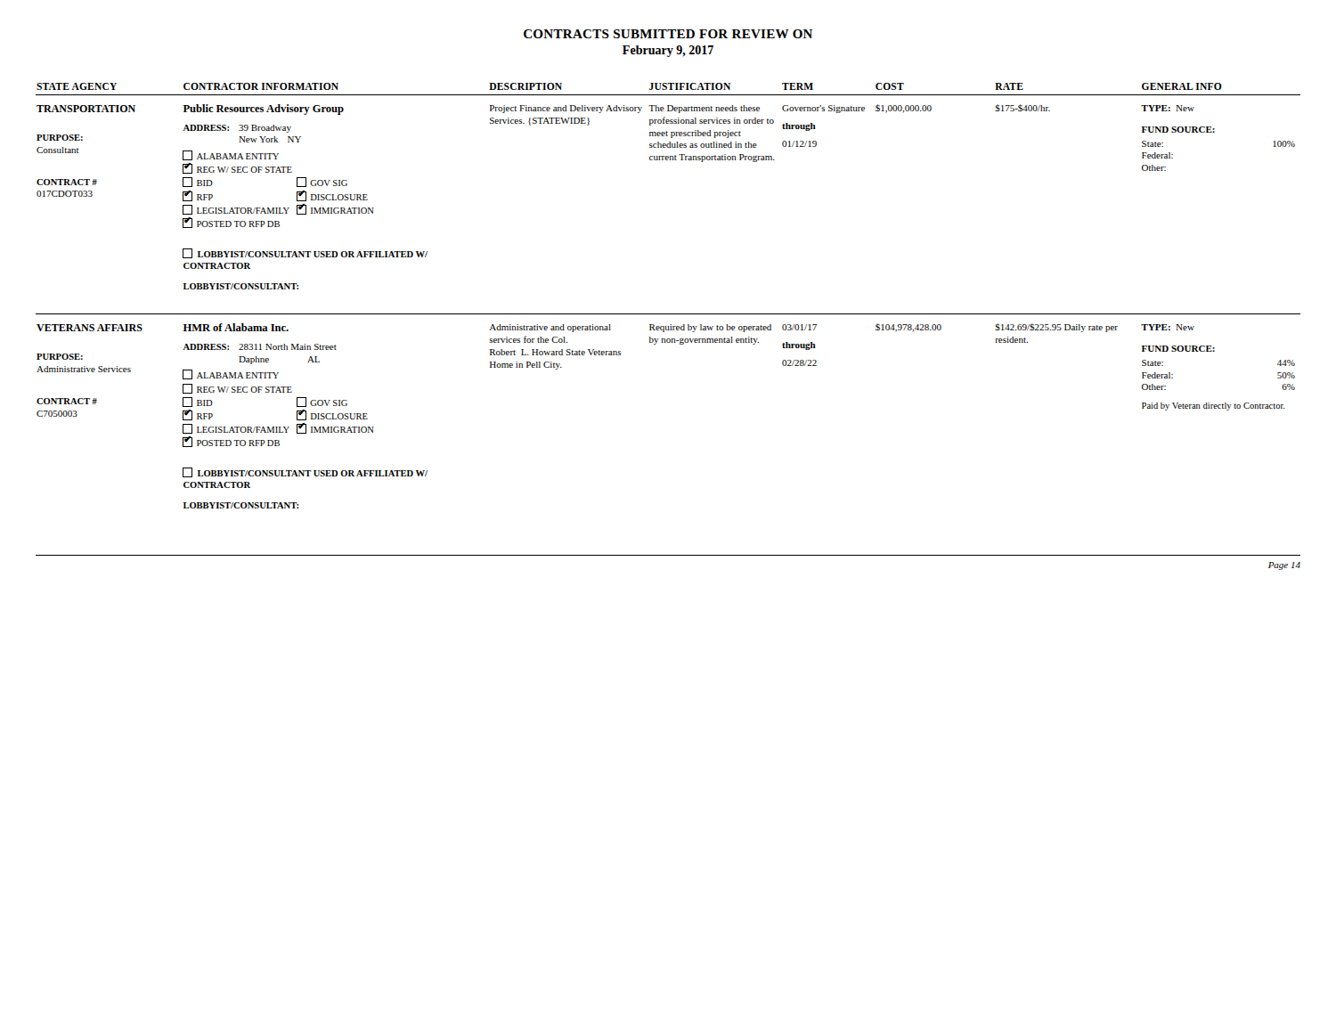CONTRACTS SUBMITTED FOR REVIEW ON
February 9, 2017
| STATE AGENCY | CONTRACTOR INFORMATION | DESCRIPTION | JUSTIFICATION | TERM | COST | RATE | GENERAL INFO |
| --- | --- | --- | --- | --- | --- | --- | --- |
| TRANSPORTATION PURPOSE: Consultant CONTRACT # 017CDOT033 | Public Resources Advisory Group / ADDRESS: / 39 Broadway / / / New York / NY / / ALABAMA ENTITY / / REG W/ SEC OF STATE / / BID / GOV SIG / / RFP / DISCLOSURE / / LEGISLATOR/FAMILY / IMMIGRATION / / POSTED TO RFP DB / LOBBYIST/CONSULTANT USED OR AFFILIATED W/ CONTRACTOR LOBBYIST/CONSULTANT: | Project Finance and Delivery Advisory Services. {STATEWIDE} | The Department needs these professional services in order to meet prescribed project schedules as outlined in the current Transportation Program. | Governor's Signature through 01/12/19 | $1,000,000.00 | $175-$400/hr. | TYPE: New FUND SOURCE: / State: / 100% / / Federal: / / / Other: / / |
| VETERANS AFFAIRS PURPOSE: Administrative Services CONTRACT # C7050003 | HMR of Alabama Inc. / ADDRESS: / 28311 North Main Street / / / Daphne / AL / / ALABAMA ENTITY / / REG W/ SEC OF STATE / / BID / GOV SIG / / RFP / DISCLOSURE / / LEGISLATOR/FAMILY / IMMIGRATION / / POSTED TO RFP DB / LOBBYIST/CONSULTANT USED OR AFFILIATED W/ CONTRACTOR LOBBYIST/CONSULTANT: | Administrative and operational services for the Col. Robert L. Howard State Veterans Home in Pell City. | Required by law to be operated by non-governmental entity. | 03/01/17 through 02/28/22 | $104,978,428.00 | $142.69/$225.95 Daily rate per resident. | TYPE: New FUND SOURCE: / State: / 44% / / Federal: / 50% / / Other: / 6% / Paid by Veteran directly to Contractor. |
Page 14